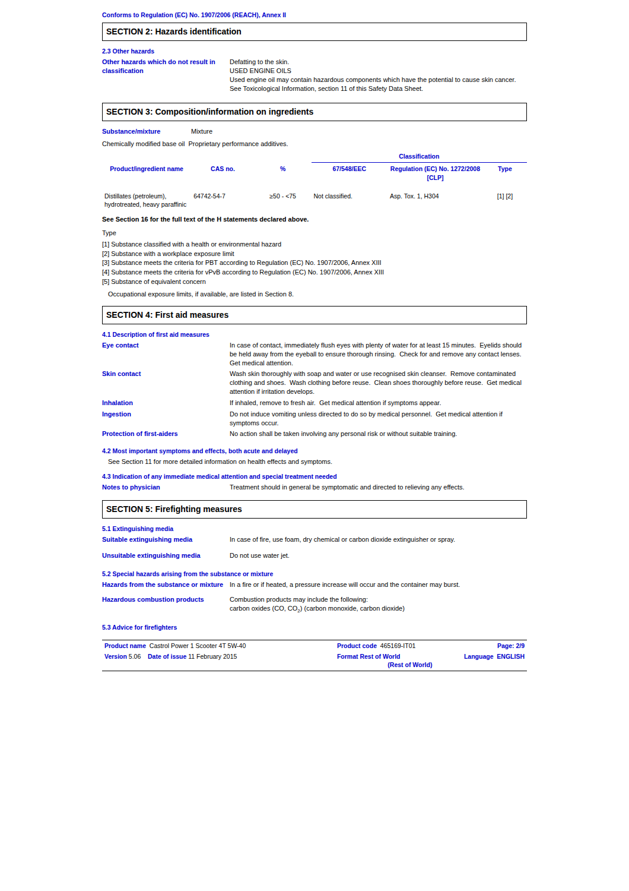Conforms to Regulation (EC) No. 1907/2006 (REACH), Annex II
SECTION 2: Hazards identification
2.3 Other hazards
| Other hazards which do not result in classification | Defatting to the skin. USED ENGINE OILS Used engine oil may contain hazardous components which have the potential to cause skin cancer. See Toxicological Information, section 11 of this Safety Data Sheet. |
SECTION 3: Composition/information on ingredients
| Substance/mixture | Mixture |
Chemically modified base oil Proprietary performance additives.
| | Classification |
| Product/ingredient name | CAS no. | % | 67/548/EEC | Regulation (EC) No. 1272/2008 [CLP] | Type |
| Distillates (petroleum), hydrotreated, heavy paraffinic | 64742-54-7 | ≥50 - <75 | Not classified. | Asp. Tox. 1, H304 | [1] [2] |
See Section 16 for the full text of the H statements declared above.
Type
[1] Substance classified with a health or environmental hazard
[2] Substance with a workplace exposure limit
[3] Substance meets the criteria for PBT according to Regulation (EC) No. 1907/2006, Annex XIII
[4] Substance meets the criteria for vPvB according to Regulation (EC) No. 1907/2006, Annex XIII
[5] Substance of equivalent concern
Occupational exposure limits, if available, are listed in Section 8.
SECTION 4: First aid measures
4.1 Description of first aid measures
| Eye contact | In case of contact, immediately flush eyes with plenty of water for at least 15 minutes. Eyelids should be held away from the eyeball to ensure thorough rinsing. Check for and remove any contact lenses. Get medical attention. |
| Skin contact | Wash skin thoroughly with soap and water or use recognised skin cleanser. Remove contaminated clothing and shoes. Wash clothing before reuse. Clean shoes thoroughly before reuse. Get medical attention if irritation develops. |
| Inhalation | If inhaled, remove to fresh air. Get medical attention if symptoms appear. |
| Ingestion | Do not induce vomiting unless directed to do so by medical personnel. Get medical attention if symptoms occur. |
| Protection of first-aiders | No action shall be taken involving any personal risk or without suitable training. |
4.2 Most important symptoms and effects, both acute and delayed
See Section 11 for more detailed information on health effects and symptoms.
4.3 Indication of any immediate medical attention and special treatment needed
| Notes to physician | Treatment should in general be symptomatic and directed to relieving any effects. |
SECTION 5: Firefighting measures
5.1 Extinguishing media
| Suitable extinguishing media | In case of fire, use foam, dry chemical or carbon dioxide extinguisher or spray. |
| Unsuitable extinguishing media | Do not use water jet. |
5.2 Special hazards arising from the substance or mixture
| Hazards from the substance or mixture | In a fire or if heated, a pressure increase will occur and the container may burst. |
| Hazardous combustion products | Combustion products may include the following: carbon oxides (CO, CO 2 ) (carbon monoxide, carbon dioxide) |
5.3 Advice for firefighters
| Product name Castrol Power 1 Scooter 4T 5W-40 | Product code 465169-IT01 | Page: 2/9 |
| Version 5.06 Date of issue 11 February 2015 | Format Rest of World (Rest of World) | Language ENGLISH |